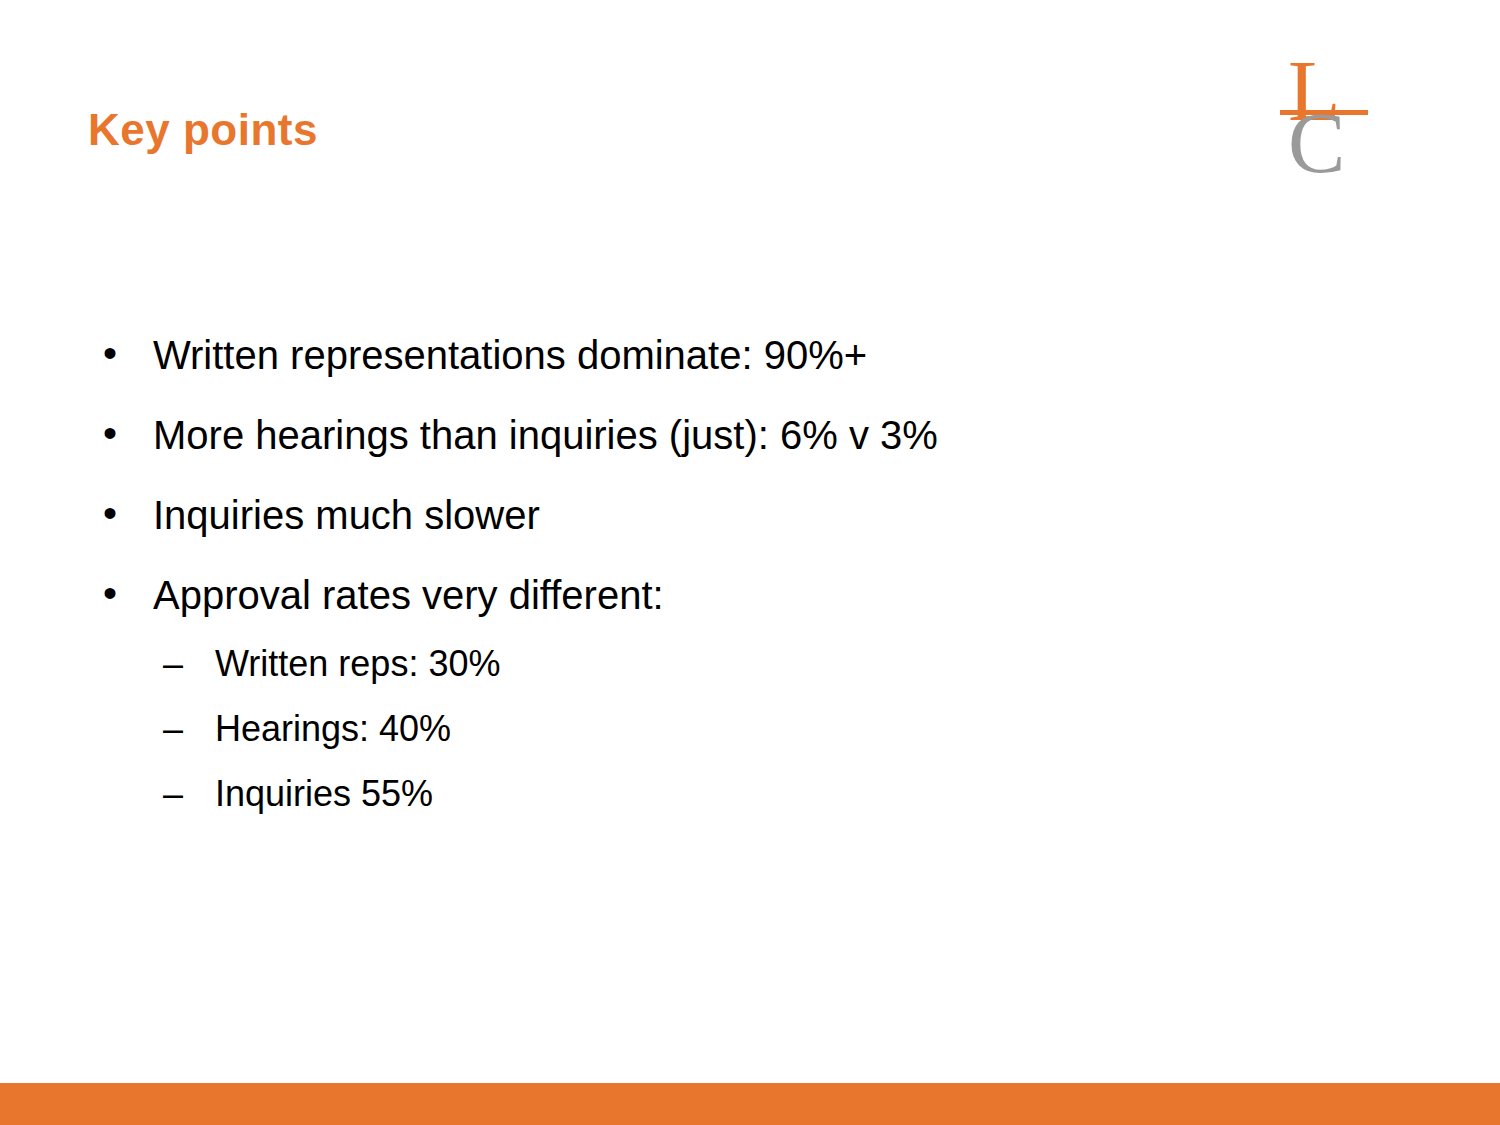Key points
L C
Written representations dominate: 90%+
More hearings than inquiries (just): 6% v 3%
Inquiries much slower
Approval rates very different:
Written reps: 30%
Hearings: 40%
Inquiries 55%